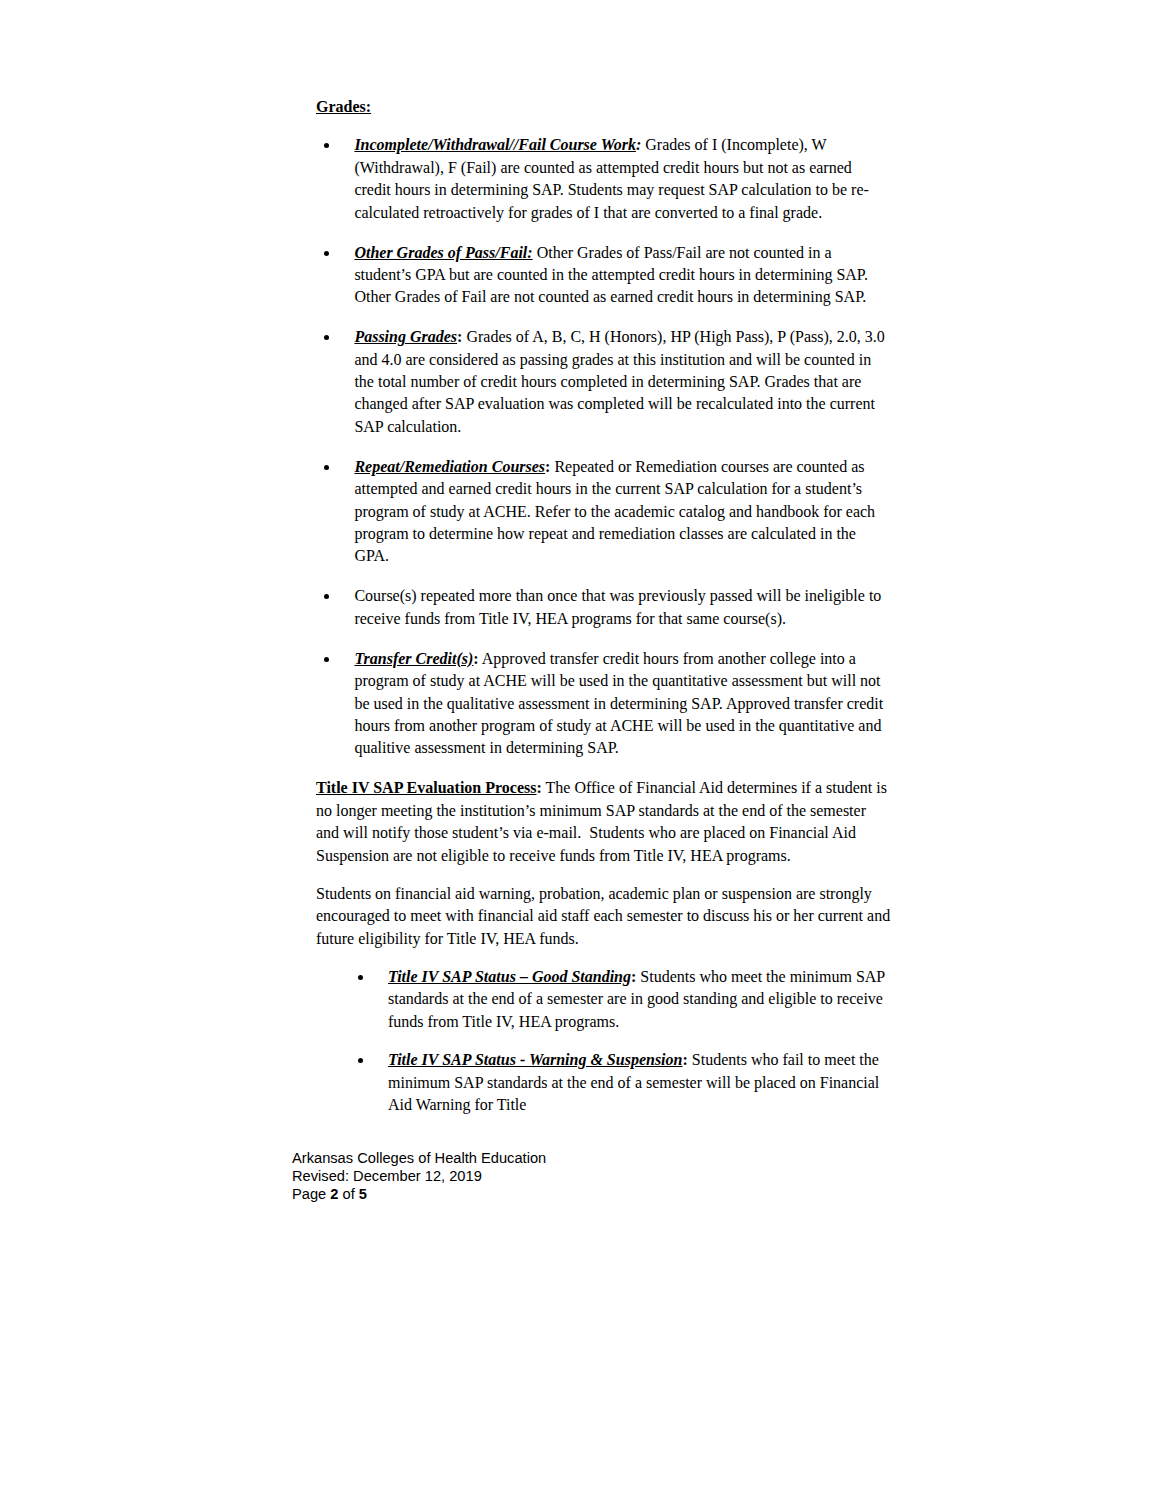Grades:
Incomplete/Withdrawal//Fail Course Work: Grades of I (Incomplete), W (Withdrawal), F (Fail) are counted as attempted credit hours but not as earned credit hours in determining SAP. Students may request SAP calculation to be re-calculated retroactively for grades of I that are converted to a final grade.
Other Grades of Pass/Fail: Other Grades of Pass/Fail are not counted in a student’s GPA but are counted in the attempted credit hours in determining SAP. Other Grades of Fail are not counted as earned credit hours in determining SAP.
Passing Grades: Grades of A, B, C, H (Honors), HP (High Pass), P (Pass), 2.0, 3.0 and 4.0 are considered as passing grades at this institution and will be counted in the total number of credit hours completed in determining SAP. Grades that are changed after SAP evaluation was completed will be recalculated into the current SAP calculation.
Repeat/Remediation Courses: Repeated or Remediation courses are counted as attempted and earned credit hours in the current SAP calculation for a student’s program of study at ACHE. Refer to the academic catalog and handbook for each program to determine how repeat and remediation classes are calculated in the GPA.
Course(s) repeated more than once that was previously passed will be ineligible to receive funds from Title IV, HEA programs for that same course(s).
Transfer Credit(s): Approved transfer credit hours from another college into a program of study at ACHE will be used in the quantitative assessment but will not be used in the qualitative assessment in determining SAP. Approved transfer credit hours from another program of study at ACHE will be used in the quantitative and qualitive assessment in determining SAP.
Title IV SAP Evaluation Process: The Office of Financial Aid determines if a student is no longer meeting the institution’s minimum SAP standards at the end of the semester and will notify those student’s via e-mail. Students who are placed on Financial Aid Suspension are not eligible to receive funds from Title IV, HEA programs.
Students on financial aid warning, probation, academic plan or suspension are strongly encouraged to meet with financial aid staff each semester to discuss his or her current and future eligibility for Title IV, HEA funds.
Title IV SAP Status – Good Standing: Students who meet the minimum SAP standards at the end of a semester are in good standing and eligible to receive funds from Title IV, HEA programs.
Title IV SAP Status - Warning & Suspension: Students who fail to meet the minimum SAP standards at the end of a semester will be placed on Financial Aid Warning for Title
Arkansas Colleges of Health Education
Revised: December 12, 2019
Page 2 of 5